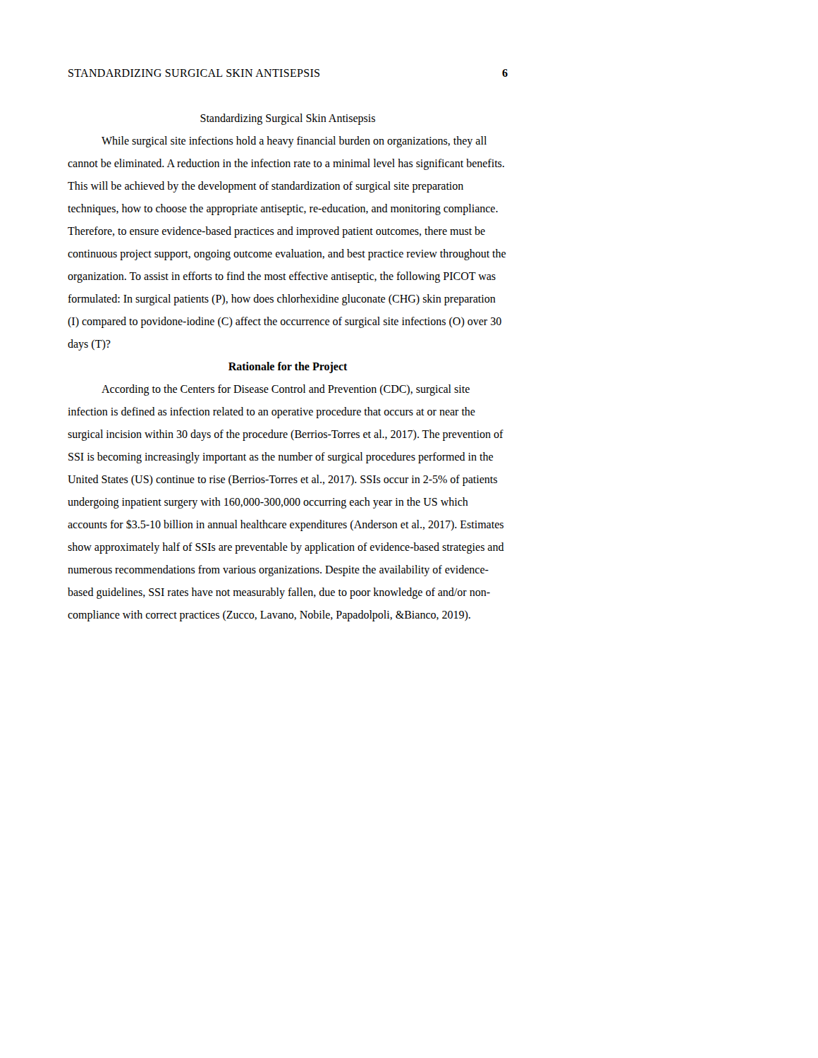Standardizing Surgical Skin Antisepsis 6
Standardizing Surgical Skin Antisepsis
While surgical site infections hold a heavy financial burden on organizations, they all cannot be eliminated. A reduction in the infection rate to a minimal level has significant benefits. This will be achieved by the development of standardization of surgical site preparation techniques, how to choose the appropriate antiseptic, re-education, and monitoring compliance. Therefore, to ensure evidence-based practices and improved patient outcomes, there must be continuous project support, ongoing outcome evaluation, and best practice review throughout the organization. To assist in efforts to find the most effective antiseptic, the following PICOT was formulated: In surgical patients (P), how does chlorhexidine gluconate (CHG) skin preparation (I) compared to povidone-iodine (C) affect the occurrence of surgical site infections (O) over 30 days (T)?
Rationale for the Project
According to the Centers for Disease Control and Prevention (CDC), surgical site infection is defined as infection related to an operative procedure that occurs at or near the surgical incision within 30 days of the procedure (Berrios-Torres et al., 2017). The prevention of SSI is becoming increasingly important as the number of surgical procedures performed in the United States (US) continue to rise (Berrios-Torres et al., 2017). SSIs occur in 2-5% of patients undergoing inpatient surgery with 160,000-300,000 occurring each year in the US which accounts for $3.5-10 billion in annual healthcare expenditures (Anderson et al., 2017). Estimates show approximately half of SSIs are preventable by application of evidence-based strategies and numerous recommendations from various organizations. Despite the availability of evidence-based guidelines, SSI rates have not measurably fallen, due to poor knowledge of and/or non-compliance with correct practices (Zucco, Lavano, Nobile, Papadolpoli, &Bianco, 2019).